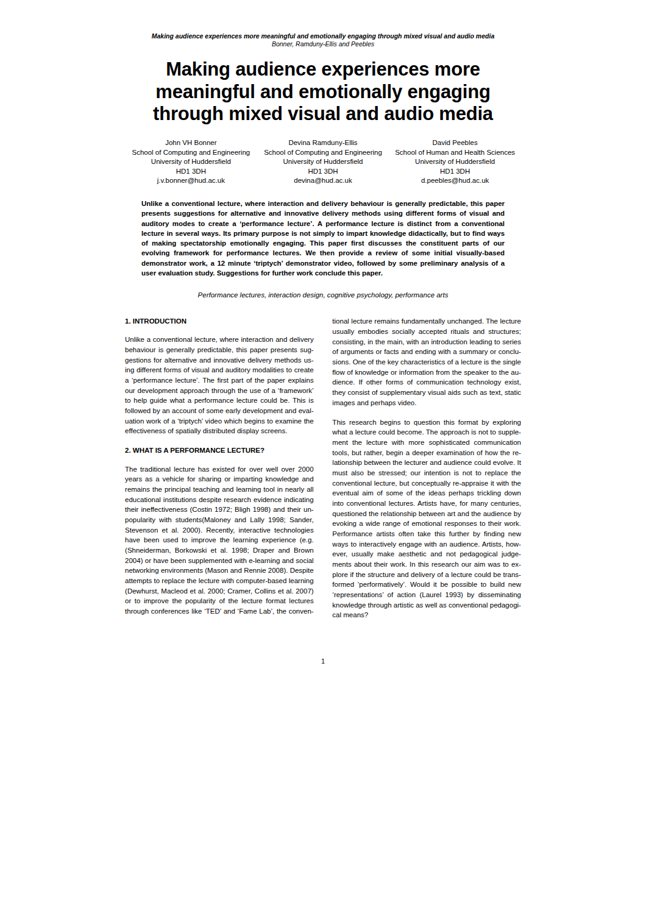Making audience experiences more meaningful and emotionally engaging through mixed visual and audio media
Bonner, Ramduny-Ellis and Peebles
Making audience experiences more meaningful and emotionally engaging through mixed visual and audio media
| John VH Bonner School of Computing and Engineering University of Huddersfield HD1 3DH j.v.bonner@hud.ac.uk | Devina Ramduny-Ellis School of Computing and Engineering University of Huddersfield HD1 3DH devina@hud.ac.uk | David Peebles School of Human and Health Sciences University of Huddersfield HD1 3DH d.peebles@hud.ac.uk |
Unlike a conventional lecture, where interaction and delivery behaviour is generally predictable, this paper presents suggestions for alternative and innovative delivery methods using different forms of visual and auditory modes to create a ‘performance lecture’. A performance lecture is distinct from a conventional lecture in several ways. Its primary purpose is not simply to impart knowledge didactically, but to find ways of making spectatorship emotionally engaging. This paper first discusses the constituent parts of our evolving framework for performance lectures. We then provide a review of some initial visually-based demonstrator work, a 12 minute ‘triptych’ demonstrator video, followed by some preliminary analysis of a user evaluation study. Suggestions for further work conclude this paper.
Performance lectures, interaction design, cognitive psychology, performance arts
1. INTRODUCTION
Unlike a conventional lecture, where interaction and delivery behaviour is generally predictable, this paper presents suggestions for alternative and innovative delivery methods using different forms of visual and auditory modalities to create a ‘performance lecture’. The first part of the paper explains our development approach through the use of a ‘framework’ to help guide what a performance lecture could be. This is followed by an account of some early development and evaluation work of a ‘triptych’ video which begins to examine the effectiveness of spatially distributed display screens.
2. WHAT IS A PERFORMANCE LECTURE?
The traditional lecture has existed for over well over 2000 years as a vehicle for sharing or imparting knowledge and remains the principal teaching and learning tool in nearly all educational institutions despite research evidence indicating their ineffectiveness (Costin 1972; Bligh 1998) and their unpopularity with students(Maloney and Lally 1998; Sander, Stevenson et al. 2000). Recently, interactive technologies have been used to improve the learning experience (e.g. (Shneiderman, Borkowski et al. 1998; Draper and Brown 2004) or have been supplemented with e-learning and social networking environments (Mason and Rennie 2008). Despite attempts to replace the lecture with computer-based learning (Dewhurst, Macleod et al. 2000; Cramer, Collins et al. 2007) or to improve the popularity of the lecture format lectures through conferences like ‘TED’ and ‘Fame Lab’, the conventional lecture remains fundamentally unchanged. The lecture usually embodies socially accepted rituals and structures; consisting, in the main, with an introduction leading to series of arguments or facts and ending with a summary or conclusions. One of the key characteristics of a lecture is the single flow of knowledge or information from the speaker to the audience. If other forms of communication technology exist, they consist of supplementary visual aids such as text, static images and perhaps video.
This research begins to question this format by exploring what a lecture could become. The approach is not to supplement the lecture with more sophisticated communication tools, but rather, begin a deeper examination of how the relationship between the lecturer and audience could evolve. It must also be stressed; our intention is not to replace the conventional lecture, but conceptually re-appraise it with the eventual aim of some of the ideas perhaps trickling down into conventional lectures. Artists have, for many centuries, questioned the relationship between art and the audience by evoking a wide range of emotional responses to their work. Performance artists often take this further by finding new ways to interactively engage with an audience. Artists, however, usually make aesthetic and not pedagogical judgements about their work. In this research our aim was to explore if the structure and delivery of a lecture could be transformed ‘performatively’. Would it be possible to build new ‘representations’ of action (Laurel 1993) by disseminating knowledge through artistic as well as conventional pedagogical means?
1